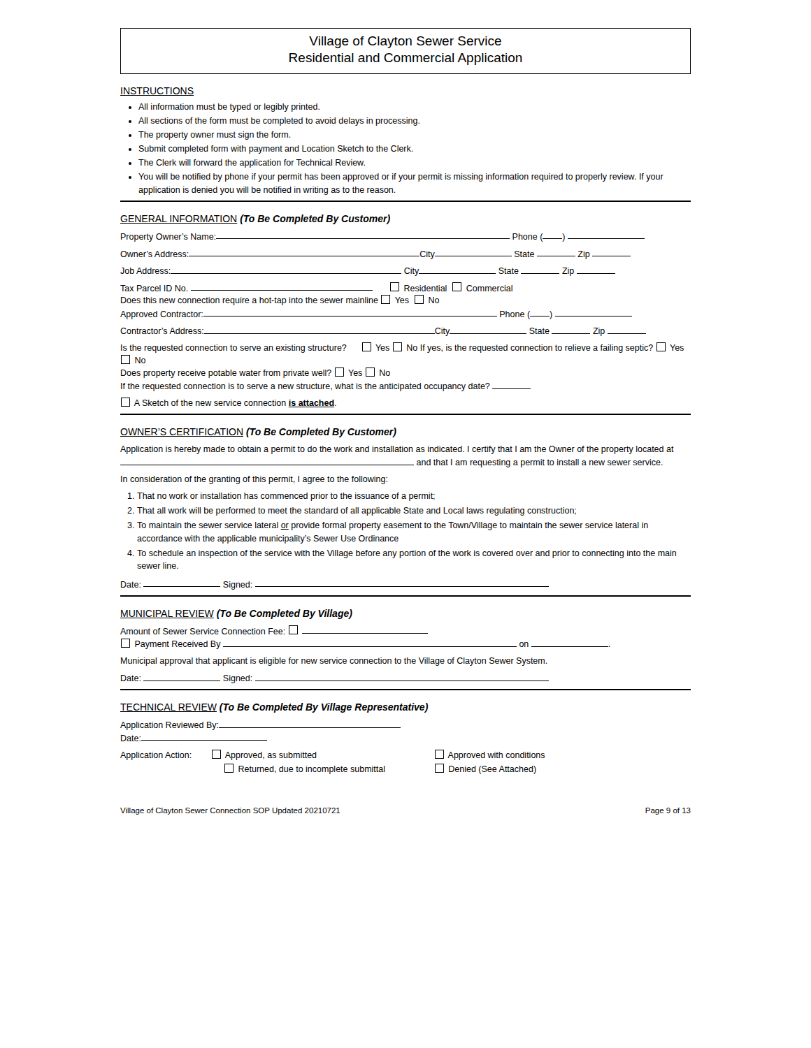Village of Clayton Sewer Service
Residential and Commercial Application
INSTRUCTIONS
All information must be typed or legibly printed.
All sections of the form must be completed to avoid delays in processing.
The property owner must sign the form.
Submit completed form with payment and Location Sketch to the Clerk.
The Clerk will forward the application for Technical Review.
You will be notified by phone if your permit has been approved or if your permit is missing information required to properly review. If your application is denied you will be notified in writing as to the reason.
GENERAL INFORMATION (To Be Completed By Customer)
Property Owner’s Name: Phone ( )
Owner’s Address: City State Zip
Job Address: City State Zip
Tax Parcel ID No. Residential Commercial
Does this new connection require a hot-tap into the sewer mainline Yes No
Approved Contractor: Phone ( )
Contractor’s Address: City State Zip
Is the requested connection to serve an existing structure? Yes No If yes, is the requested connection to relieve a failing septic? Yes No
Does property receive potable water from private well? Yes No
If the requested connection is to serve a new structure, what is the anticipated occupancy date?
A Sketch of the new service connection is attached.
OWNER’S CERTIFICATION (To Be Completed By Customer)
Application is hereby made to obtain a permit to do the work and installation as indicated. I certify that I am the Owner of the property located at and that I am requesting a permit to install a new sewer service.
In consideration of the granting of this permit, I agree to the following:
That no work or installation has commenced prior to the issuance of a permit;
That all work will be performed to meet the standard of all applicable State and Local laws regulating construction;
To maintain the sewer service lateral or provide formal property easement to the Town/Village to maintain the sewer service lateral in accordance with the applicable municipality’s Sewer Use Ordinance
To schedule an inspection of the service with the Village before any portion of the work is covered over and prior to connecting into the main sewer line.
Date: Signed:
MUNICIPAL REVIEW (To Be Completed By Village)
Amount of Sewer Service Connection Fee:
Payment Received By on .
Municipal approval that applicant is eligible for new service connection to the Village of Clayton Sewer System.
Date: Signed:
TECHNICAL REVIEW (To Be Completed By Village Representative)
Application Reviewed By:
Date:
Application Action: Approved, as submitted
Approved with conditions
Returned, due to incomplete submittal
Denied (See Attached)
Village of Clayton Sewer Connection SOP Updated 20210721 Page 9 of 13